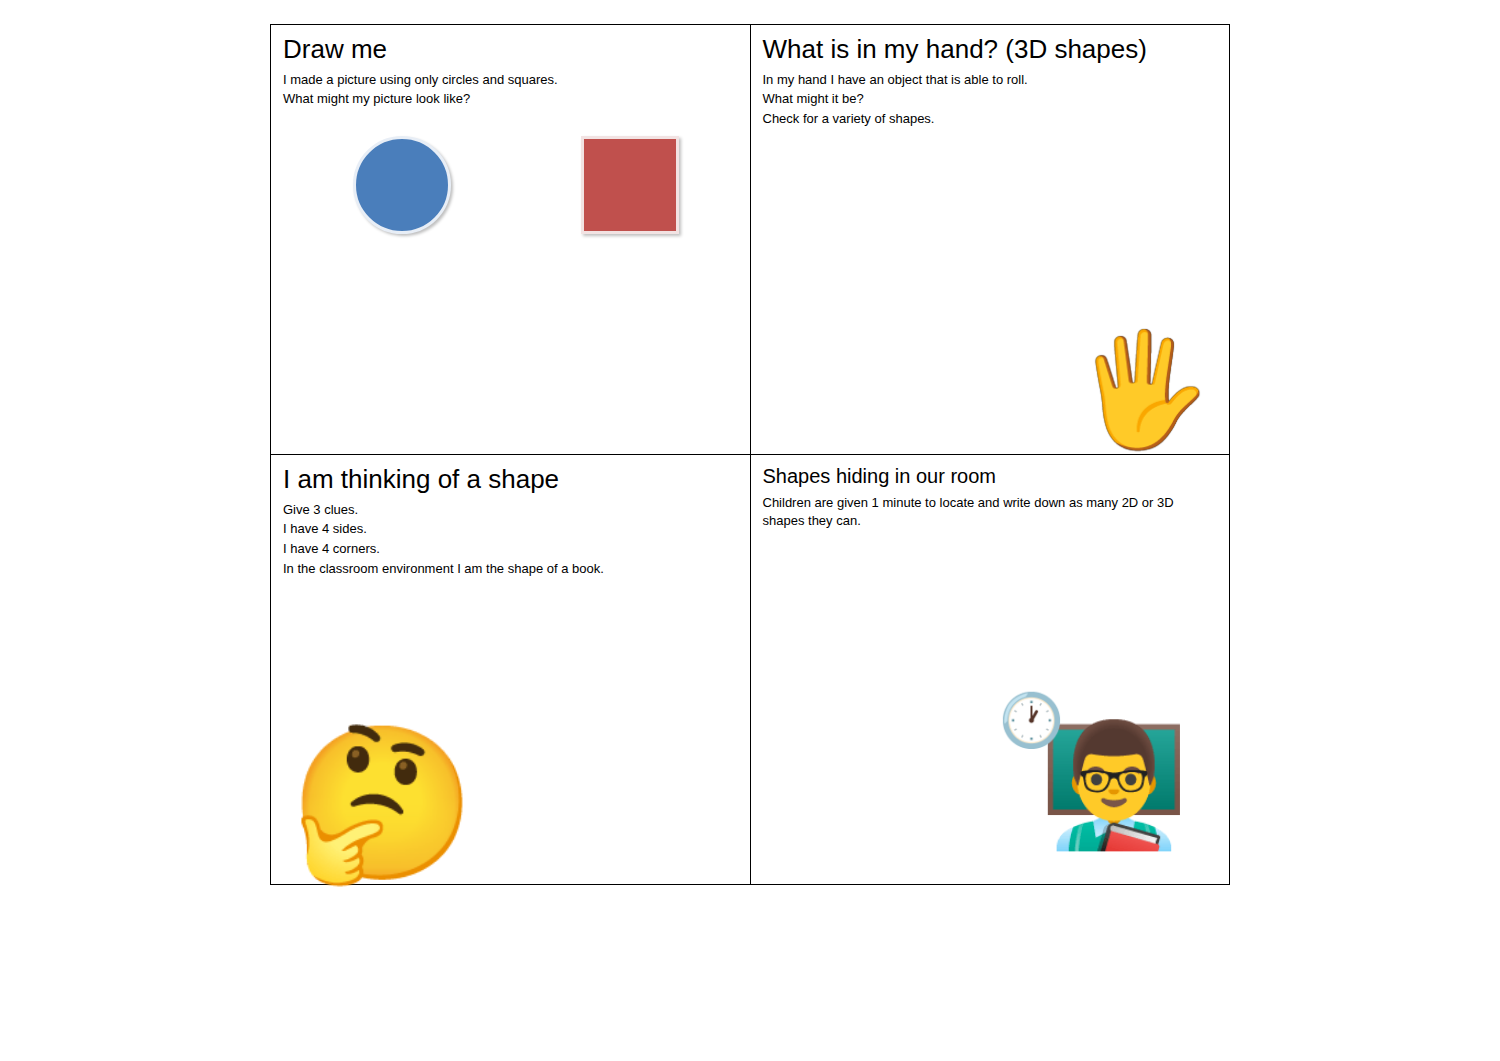| Draw me I made a picture using only circles and squares. What might my picture look like? | What is in my hand? (3D shapes) In my hand I have an object that is able to roll. What might it be? Check for a variety of shapes. 🖐 |
| I am thinking of a shape Give 3 clues. I have 4 sides. I have 4 corners. In the classroom environment I am the shape of a book. 🤔 | Shapes hiding in our room Children are given 1 minute to locate and write down as many 2D or 3D shapes they can. 🕐 👨‍🏫 |